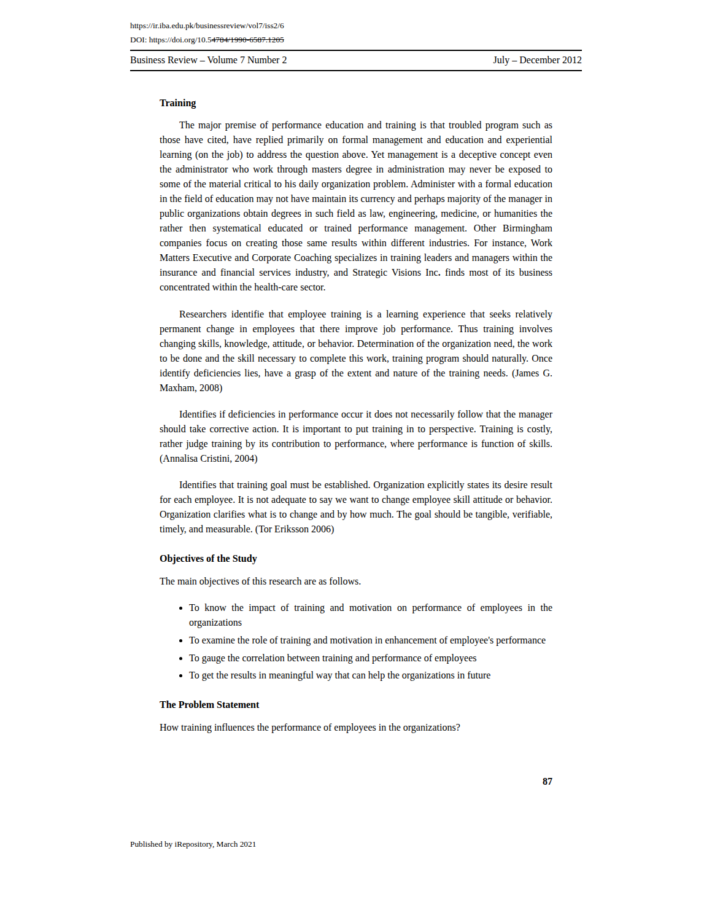https://ir.iba.edu.pk/businessreview/vol7/iss2/6
DOI: https://doi.org/10.54784/1990-6587.1205
Business Review – Volume 7 Number 2 July – December 2012
Training
The major premise of performance education and training is that troubled program such as those have cited, have replied primarily on formal management and education and experiential learning (on the job) to address the question above. Yet management is a deceptive concept even the administrator who work through masters degree in administration may never be exposed to some of the material critical to his daily organization problem. Administer with a formal education in the field of education may not have maintain its currency and perhaps majority of the manager in public organizations obtain degrees in such field as law, engineering, medicine, or humanities the rather then systematical educated or trained performance management. Other Birmingham companies focus on creating those same results within different industries. For instance, Work Matters Executive and Corporate Coaching specializes in training leaders and managers within the insurance and financial services industry, and Strategic Visions Inc. finds most of its business concentrated within the health-care sector.
Researchers identifie that employee training is a learning experience that seeks relatively permanent change in employees that there improve job performance. Thus training involves changing skills, knowledge, attitude, or behavior. Determination of the organization need, the work to be done and the skill necessary to complete this work, training program should naturally. Once identify deficiencies lies, have a grasp of the extent and nature of the training needs. (James G. Maxham, 2008)
Identifies if deficiencies in performance occur it does not necessarily follow that the manager should take corrective action. It is important to put training in to perspective. Training is costly, rather judge training by its contribution to performance, where performance is function of skills. (Annalisa Cristini, 2004)
Identifies that training goal must be established. Organization explicitly states its desire result for each employee. It is not adequate to say we want to change employee skill attitude or behavior. Organization clarifies what is to change and by how much. The goal should be tangible, verifiable, timely, and measurable. (Tor Eriksson 2006)
Objectives of the Study
The main objectives of this research are as follows.
To know the impact of training and motivation on performance of employees in the organizations
To examine the role of training and motivation in enhancement of employee's performance
To gauge the correlation between training and performance of employees
To get the results in meaningful way that can help the organizations in future
The Problem Statement
How training influences the performance of employees in the organizations?
87
Published by iRepository, March 2021